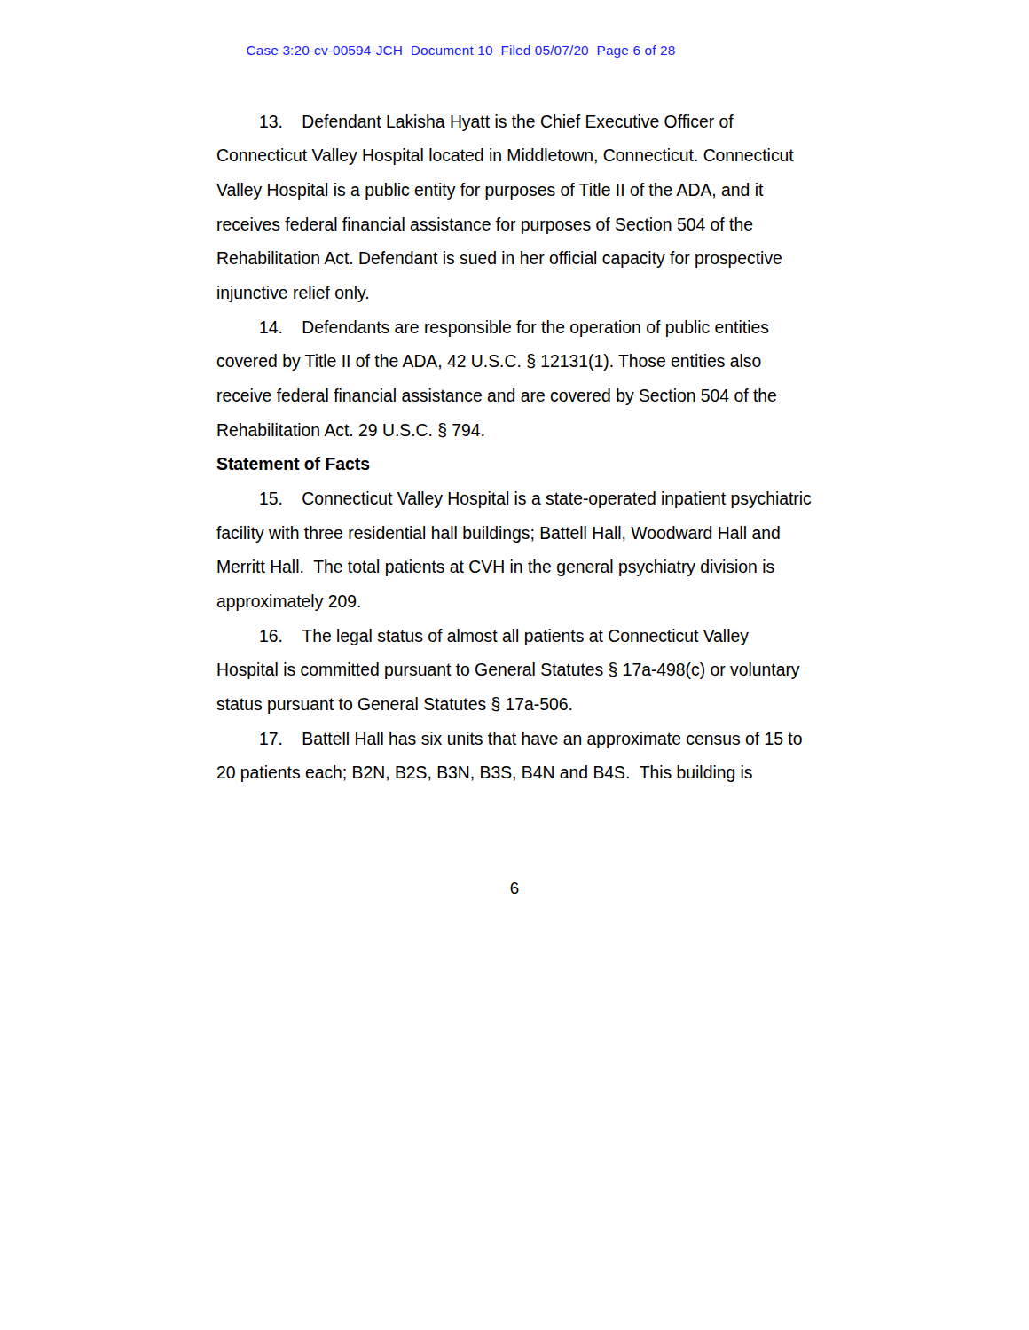Case 3:20-cv-00594-JCH Document 10 Filed 05/07/20 Page 6 of 28
13. Defendant Lakisha Hyatt is the Chief Executive Officer of Connecticut Valley Hospital located in Middletown, Connecticut. Connecticut Valley Hospital is a public entity for purposes of Title II of the ADA, and it receives federal financial assistance for purposes of Section 504 of the Rehabilitation Act. Defendant is sued in her official capacity for prospective injunctive relief only.
14. Defendants are responsible for the operation of public entities covered by Title II of the ADA, 42 U.S.C. § 12131(1). Those entities also receive federal financial assistance and are covered by Section 504 of the Rehabilitation Act. 29 U.S.C. § 794.
Statement of Facts
15. Connecticut Valley Hospital is a state-operated inpatient psychiatric facility with three residential hall buildings; Battell Hall, Woodward Hall and Merritt Hall. The total patients at CVH in the general psychiatry division is approximately 209.
16. The legal status of almost all patients at Connecticut Valley Hospital is committed pursuant to General Statutes § 17a-498(c) or voluntary status pursuant to General Statutes § 17a-506.
17. Battell Hall has six units that have an approximate census of 15 to 20 patients each; B2N, B2S, B3N, B3S, B4N and B4S. This building is
6